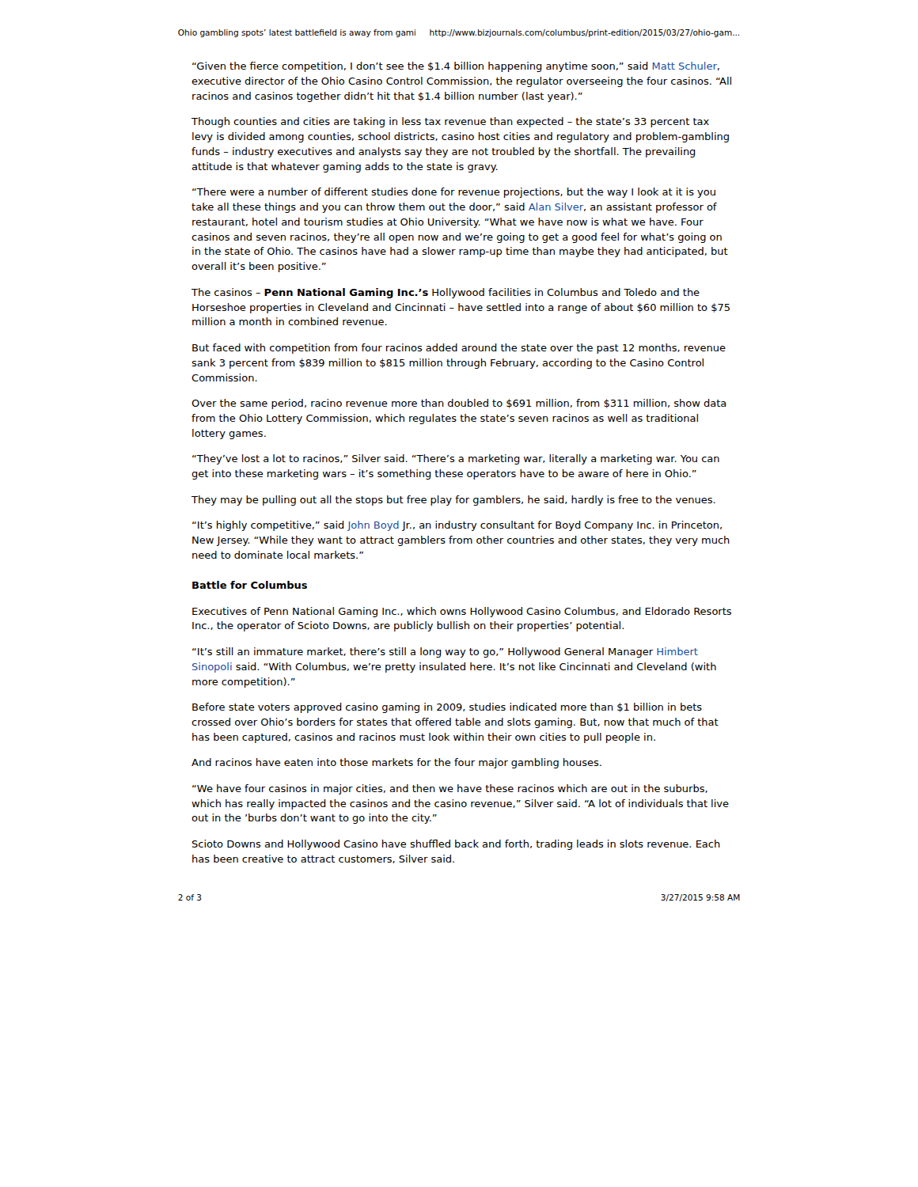Ohio gambling spots’ latest battlefield is away from gaming floor - Col... http://www.bizjournals.com/columbus/print-edition/2015/03/27/ohio-gam...
“Given the fierce competition, I don’t see the $1.4 billion happening anytime soon,” said Matt Schuler, executive director of the Ohio Casino Control Commission, the regulator overseeing the four casinos. “All racinos and casinos together didn’t hit that $1.4 billion number (last year).”
Though counties and cities are taking in less tax revenue than expected – the state’s 33 percent tax levy is divided among counties, school districts, casino host cities and regulatory and problem-gambling funds – industry executives and analysts say they are not troubled by the shortfall. The prevailing attitude is that whatever gaming adds to the state is gravy.
“There were a number of different studies done for revenue projections, but the way I look at it is you take all these things and you can throw them out the door,” said Alan Silver, an assistant professor of restaurant, hotel and tourism studies at Ohio University. “What we have now is what we have. Four casinos and seven racinos, they’re all open now and we’re going to get a good feel for what’s going on in the state of Ohio. The casinos have had a slower ramp-up time than maybe they had anticipated, but overall it’s been positive.”
The casinos – Penn National Gaming Inc.’s Hollywood facilities in Columbus and Toledo and the Horseshoe properties in Cleveland and Cincinnati – have settled into a range of about $60 million to $75 million a month in combined revenue.
But faced with competition from four racinos added around the state over the past 12 months, revenue sank 3 percent from $839 million to $815 million through February, according to the Casino Control Commission.
Over the same period, racino revenue more than doubled to $691 million, from $311 million, show data from the Ohio Lottery Commission, which regulates the state’s seven racinos as well as traditional lottery games.
“They’ve lost a lot to racinos,” Silver said. “There’s a marketing war, literally a marketing war. You can get into these marketing wars – it’s something these operators have to be aware of here in Ohio.”
They may be pulling out all the stops but free play for gamblers, he said, hardly is free to the venues.
“It’s highly competitive,” said John Boyd Jr., an industry consultant for Boyd Company Inc. in Princeton, New Jersey. “While they want to attract gamblers from other countries and other states, they very much need to dominate local markets.”
Battle for Columbus
Executives of Penn National Gaming Inc., which owns Hollywood Casino Columbus, and Eldorado Resorts Inc., the operator of Scioto Downs, are publicly bullish on their properties’ potential.
“It’s still an immature market, there’s still a long way to go,” Hollywood General Manager Himbert Sinopoli said. “With Columbus, we’re pretty insulated here. It’s not like Cincinnati and Cleveland (with more competition).”
Before state voters approved casino gaming in 2009, studies indicated more than $1 billion in bets crossed over Ohio’s borders for states that offered table and slots gaming. But, now that much of that has been captured, casinos and racinos must look within their own cities to pull people in.
And racinos have eaten into those markets for the four major gambling houses.
“We have four casinos in major cities, and then we have these racinos which are out in the suburbs, which has really impacted the casinos and the casino revenue,” Silver said. “A lot of individuals that live out in the ’burbs don’t want to go into the city.”
Scioto Downs and Hollywood Casino have shuffled back and forth, trading leads in slots revenue. Each has been creative to attract customers, Silver said.
2 of 3 3/27/2015 9:58 AM